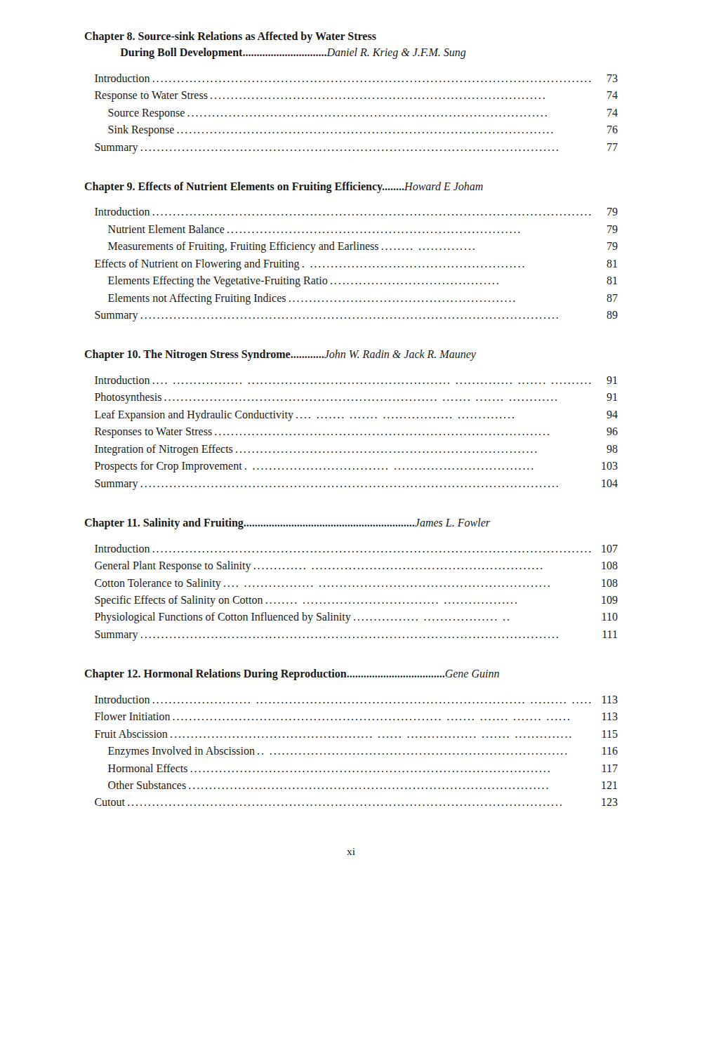Chapter 8. Source-sink Relations as Affected by Water Stress During Boll Development.............................. Daniel R. Krieg & J.F.M. Sung
Introduction................................................................................................................. 73
Response to Water Stress................................................................................. 74
Source Response....................................................................................... 74
Sink Response........................................................................................... 76
Summary..................................................................................................... 77
Chapter 9. Effects of Nutrient Elements on Fruiting Efficiency........ Howard E Joham
Introduction................................................................................................................. 79
Nutrient Element Balance....................................................................... 79
Measurements of Fruiting, Fruiting Efficiency and Earliness........ .............. 79
Effects of Nutrient on Flowering and Fruiting. .................................................... 81
Elements Effecting the Vegetative-Fruiting Ratio......................................... 81
Elements not Affecting Fruiting Indices....................................................... 87
Summary..................................................................................................... 89
Chapter 10. The Nitrogen Stress Syndrome............ John W. Radin & Jack R. Mauney
Introduction.... ................. ................................................. .............. ....... ............ 91
Photosynthesis.................................................................. ....... ....... ............ 91
Leaf Expansion and Hydraulic Conductivity.... ....... ....... ................. .............. 94
Responses to Water Stress................................................................................. 96
Integration of Nitrogen Effects......................................................................... 98
Prospects for Crop Improvement. ................................. .................................. 103
Summary..................................................................................................... 104
Chapter 11. Salinity and Fruiting............................................................. James L. Fowler
Introduction................................................................................................................. 107
General Plant Response to Salinity............. ........................................................ 108
Cotton Tolerance to Salinity.... ................. ........................................................ 108
Specific Effects of Salinity on Cotton........ ................................. .................. 109
Physiological Functions of Cotton Influenced by Salinity................ .................. .. 110
Summary..................................................................................................... 111
Chapter 12. Hormonal Relations During Reproduction................................... Gene Guinn
Introduction........................ ................................................................. ......... .............. 113
Flower Initiation................................................................. ....... ....... ....... ...... 113
Fruit Abscission................................................. ...... ................. ....... .............. 115
Enzymes Involved in Abscission.. ........................................................................ 116
Hormonal Effects....................................................................................... 117
Other Substances....................................................................................... 121
Cutout......................................................................................................... 123
xi